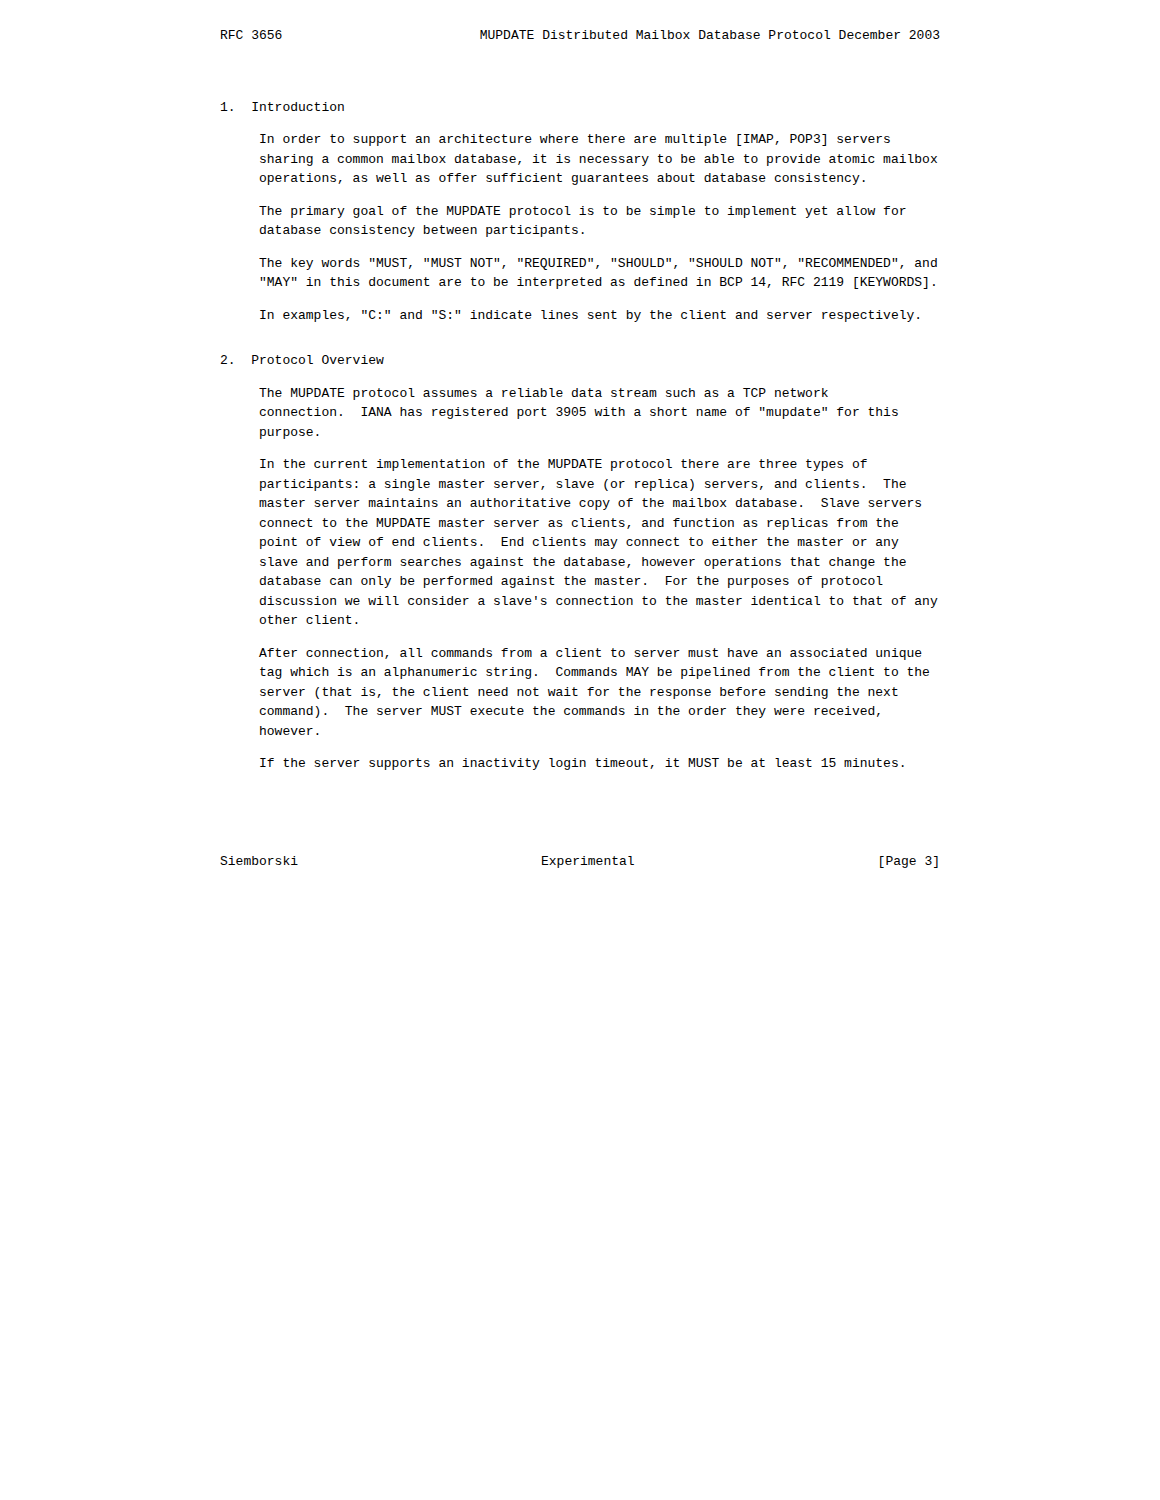RFC 3656 MUPDATE Distributed Mailbox Database Protocol December 2003
1. Introduction
In order to support an architecture where there are multiple [IMAP, POP3] servers sharing a common mailbox database, it is necessary to be able to provide atomic mailbox operations, as well as offer sufficient guarantees about database consistency.
The primary goal of the MUPDATE protocol is to be simple to implement yet allow for database consistency between participants.
The key words "MUST, "MUST NOT", "REQUIRED", "SHOULD", "SHOULD NOT", "RECOMMENDED", and "MAY" in this document are to be interpreted as defined in BCP 14, RFC 2119 [KEYWORDS].
In examples, "C:" and "S:" indicate lines sent by the client and server respectively.
2. Protocol Overview
The MUPDATE protocol assumes a reliable data stream such as a TCP network connection. IANA has registered port 3905 with a short name of "mupdate" for this purpose.
In the current implementation of the MUPDATE protocol there are three types of participants: a single master server, slave (or replica) servers, and clients. The master server maintains an authoritative copy of the mailbox database. Slave servers connect to the MUPDATE master server as clients, and function as replicas from the point of view of end clients. End clients may connect to either the master or any slave and perform searches against the database, however operations that change the database can only be performed against the master. For the purposes of protocol discussion we will consider a slave's connection to the master identical to that of any other client.
After connection, all commands from a client to server must have an associated unique tag which is an alphanumeric string. Commands MAY be pipelined from the client to the server (that is, the client need not wait for the response before sending the next command). The server MUST execute the commands in the order they were received, however.
If the server supports an inactivity login timeout, it MUST be at least 15 minutes.
Siemborski Experimental [Page 3]